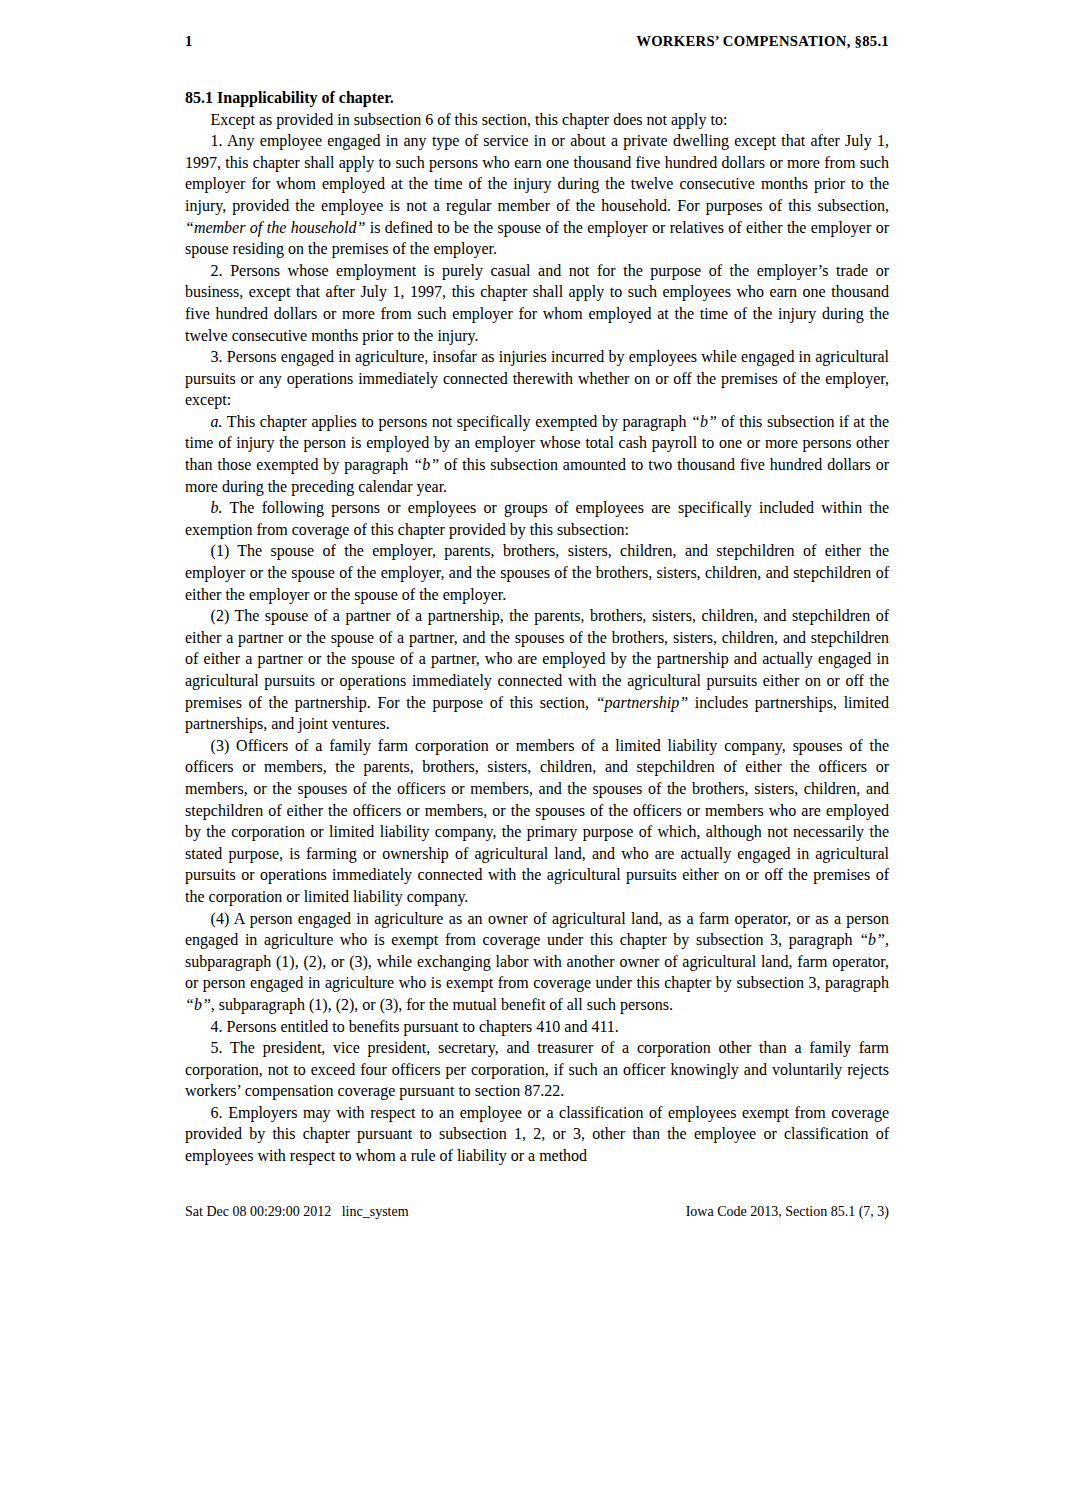1 WORKERS’ COMPENSATION, §85.1
85.1 Inapplicability of chapter.
Except as provided in subsection 6 of this section, this chapter does not apply to:
1. Any employee engaged in any type of service in or about a private dwelling except that after July 1, 1997, this chapter shall apply to such persons who earn one thousand five hundred dollars or more from such employer for whom employed at the time of the injury during the twelve consecutive months prior to the injury, provided the employee is not a regular member of the household. For purposes of this subsection, “member of the household” is defined to be the spouse of the employer or relatives of either the employer or spouse residing on the premises of the employer.
2. Persons whose employment is purely casual and not for the purpose of the employer’s trade or business, except that after July 1, 1997, this chapter shall apply to such employees who earn one thousand five hundred dollars or more from such employer for whom employed at the time of the injury during the twelve consecutive months prior to the injury.
3. Persons engaged in agriculture, insofar as injuries incurred by employees while engaged in agricultural pursuits or any operations immediately connected therewith whether on or off the premises of the employer, except:
a. This chapter applies to persons not specifically exempted by paragraph “b” of this subsection if at the time of injury the person is employed by an employer whose total cash payroll to one or more persons other than those exempted by paragraph “b” of this subsection amounted to two thousand five hundred dollars or more during the preceding calendar year.
b. The following persons or employees or groups of employees are specifically included within the exemption from coverage of this chapter provided by this subsection:
(1) The spouse of the employer, parents, brothers, sisters, children, and stepchildren of either the employer or the spouse of the employer, and the spouses of the brothers, sisters, children, and stepchildren of either the employer or the spouse of the employer.
(2) The spouse of a partner of a partnership, the parents, brothers, sisters, children, and stepchildren of either a partner or the spouse of a partner, and the spouses of the brothers, sisters, children, and stepchildren of either a partner or the spouse of a partner, who are employed by the partnership and actually engaged in agricultural pursuits or operations immediately connected with the agricultural pursuits either on or off the premises of the partnership. For the purpose of this section, “partnership” includes partnerships, limited partnerships, and joint ventures.
(3) Officers of a family farm corporation or members of a limited liability company, spouses of the officers or members, the parents, brothers, sisters, children, and stepchildren of either the officers or members, or the spouses of the officers or members, and the spouses of the brothers, sisters, children, and stepchildren of either the officers or members, or the spouses of the officers or members who are employed by the corporation or limited liability company, the primary purpose of which, although not necessarily the stated purpose, is farming or ownership of agricultural land, and who are actually engaged in agricultural pursuits or operations immediately connected with the agricultural pursuits either on or off the premises of the corporation or limited liability company.
(4) A person engaged in agriculture as an owner of agricultural land, as a farm operator, or as a person engaged in agriculture who is exempt from coverage under this chapter by subsection 3, paragraph “b”, subparagraph (1), (2), or (3), while exchanging labor with another owner of agricultural land, farm operator, or person engaged in agriculture who is exempt from coverage under this chapter by subsection 3, paragraph “b”, subparagraph (1), (2), or (3), for the mutual benefit of all such persons.
4. Persons entitled to benefits pursuant to chapters 410 and 411.
5. The president, vice president, secretary, and treasurer of a corporation other than a family farm corporation, not to exceed four officers per corporation, if such an officer knowingly and voluntarily rejects workers’ compensation coverage pursuant to section 87.22.
6. Employers may with respect to an employee or a classification of employees exempt from coverage provided by this chapter pursuant to subsection 1, 2, or 3, other than the employee or classification of employees with respect to whom a rule of liability or a method
Sat Dec 08 00:29:00 2012 linc_system Iowa Code 2013, Section 85.1 (7, 3)